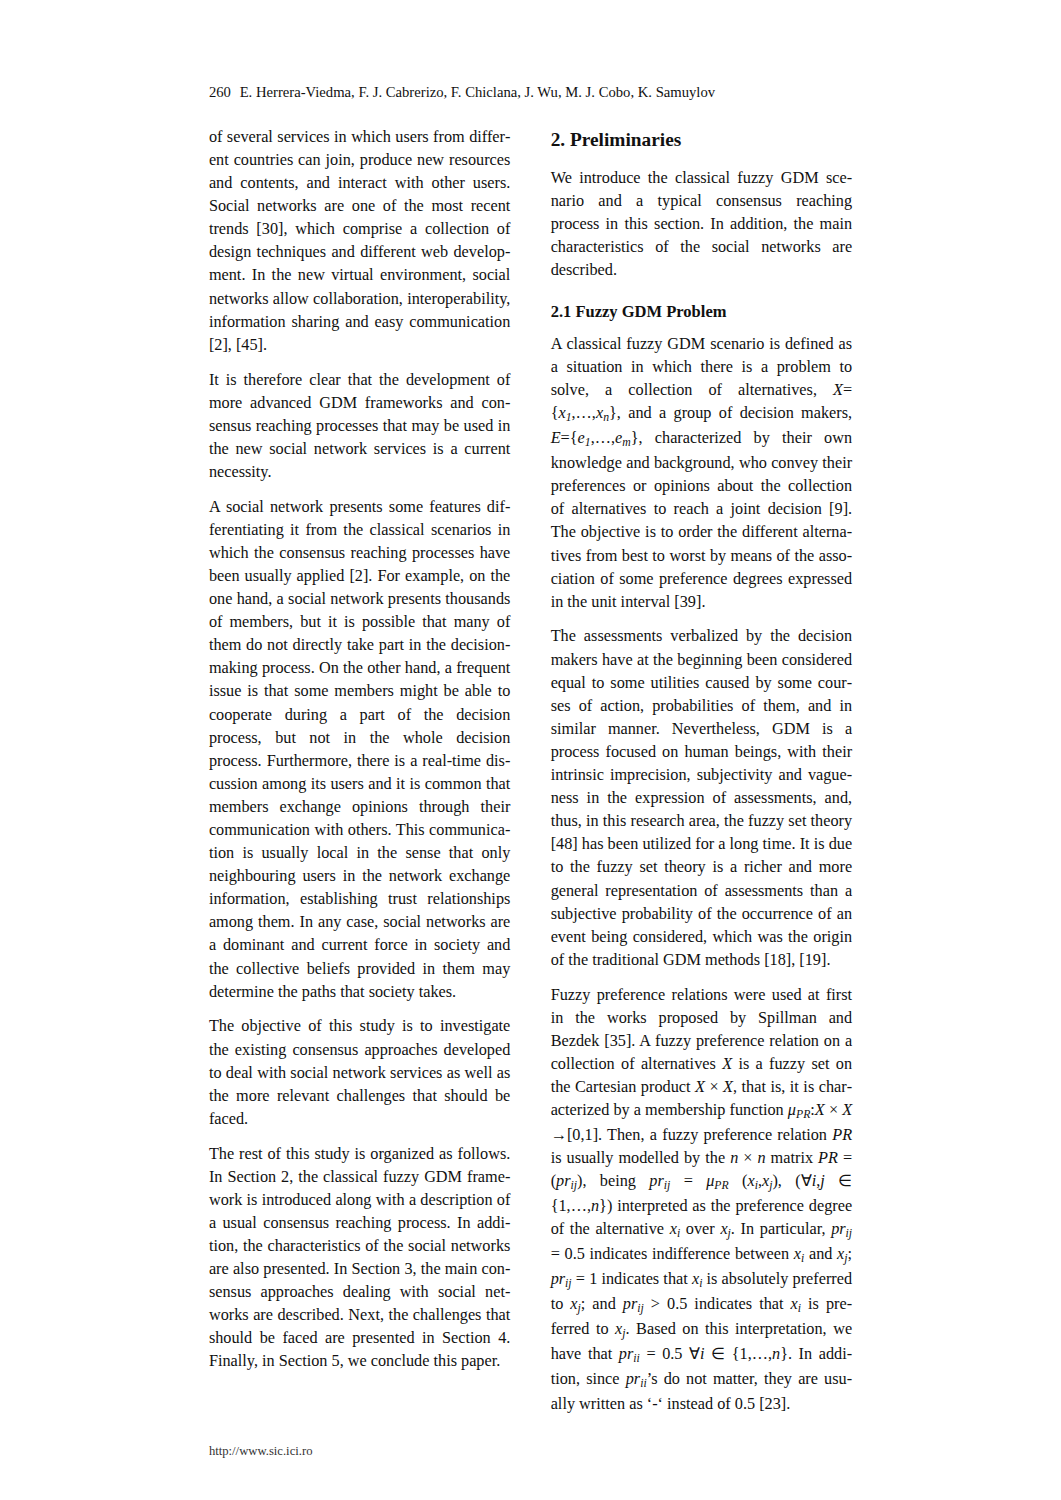260 E. Herrera-Viedma, F. J. Cabrerizo, F. Chiclana, J. Wu, M. J. Cobo, K. Samuylov
of several services in which users from different countries can join, produce new resources and contents, and interact with other users. Social networks are one of the most recent trends [30], which comprise a collection of design techniques and different web development. In the new virtual environment, social networks allow collaboration, interoperability, information sharing and easy communication [2], [45].
It is therefore clear that the development of more advanced GDM frameworks and consensus reaching processes that may be used in the new social network services is a current necessity.
A social network presents some features differentiating it from the classical scenarios in which the consensus reaching processes have been usually applied [2]. For example, on the one hand, a social network presents thousands of members, but it is possible that many of them do not directly take part in the decision-making process. On the other hand, a frequent issue is that some members might be able to cooperate during a part of the decision process, but not in the whole decision process. Furthermore, there is a real-time discussion among its users and it is common that members exchange opinions through their communication with others. This communication is usually local in the sense that only neighbouring users in the network exchange information, establishing trust relationships among them. In any case, social networks are a dominant and current force in society and the collective beliefs provided in them may determine the paths that society takes.
The objective of this study is to investigate the existing consensus approaches developed to deal with social network services as well as the more relevant challenges that should be faced.
The rest of this study is organized as follows. In Section 2, the classical fuzzy GDM framework is introduced along with a description of a usual consensus reaching process. In addition, the characteristics of the social networks are also presented. In Section 3, the main consensus approaches dealing with social networks are described. Next, the challenges that should be faced are presented in Section 4. Finally, in Section 5, we conclude this paper.
2. Preliminaries
We introduce the classical fuzzy GDM scenario and a typical consensus reaching process in this section. In addition, the main characteristics of the social networks are described.
2.1 Fuzzy GDM Problem
A classical fuzzy GDM scenario is defined as a situation in which there is a problem to solve, a collection of alternatives, X={x1,…,xn}, and a group of decision makers, E={e1,…,em}, characterized by their own knowledge and background, who convey their preferences or opinions about the collection of alternatives to reach a joint decision [9]. The objective is to order the different alternatives from best to worst by means of the association of some preference degrees expressed in the unit interval [39].
The assessments verbalized by the decision makers have at the beginning been considered equal to some utilities caused by some courses of action, probabilities of them, and in similar manner. Nevertheless, GDM is a process focused on human beings, with their intrinsic imprecision, subjectivity and vagueness in the expression of assessments, and, thus, in this research area, the fuzzy set theory [48] has been utilized for a long time. It is due to the fuzzy set theory is a richer and more general representation of assessments than a subjective probability of the occurrence of an event being considered, which was the origin of the traditional GDM methods [18], [19].
Fuzzy preference relations were used at first in the works proposed by Spillman and Bezdek [35]. A fuzzy preference relation on a collection of alternatives X is a fuzzy set on the Cartesian product X × X, that is, it is characterized by a membership function μPR:X × X →[0,1]. Then, a fuzzy preference relation PR is usually modelled by the n × n matrix PR = (prij), being prij = μPR (xi,xj), (∀i,j ∈ {1,…,n}) interpreted as the preference degree of the alternative xi over xj. In particular, prij = 0.5 indicates indifference between xi and xj; prij = 1 indicates that xi is absolutely preferred to xj; and prij > 0.5 indicates that xi is preferred to xj. Based on this interpretation, we have that prii = 0.5 ∀i ∈ {1,…,n}. In addition, since prii’s do not matter, they are usually written as ‘-‘ instead of 0.5 [23].
http://www.sic.ici.ro